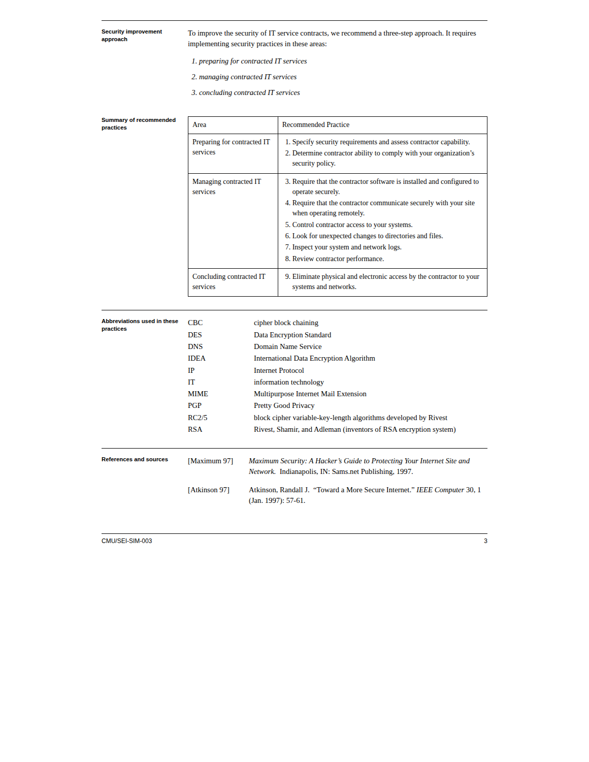Security improvement approach
To improve the security of IT service contracts, we recommend a three-step approach. It requires implementing security practices in these areas:
preparing for contracted IT services
managing contracted IT services
concluding contracted IT services
Summary of recommended practices
| Area | Recommended Practice |
| --- | --- |
| Preparing for contracted IT services | Specify security requirements and assess contractor capability. Determine contractor ability to comply with your organization’s security policy. |
| Managing contracted IT services | Require that the contractor software is installed and configured to operate securely. Require that the contractor communicate securely with your site when operating remotely. Control contractor access to your systems. Look for unexpected changes to directories and files. Inspect your system and network logs. Review contractor performance. |
| Concluding contracted IT services | Eliminate physical and electronic access by the contractor to your systems and networks. |
Abbreviations used in these practices
CBC
cipher block chaining
DES
Data Encryption Standard
DNS
Domain Name Service
IDEA
International Data Encryption Algorithm
IP
Internet Protocol
IT
information technology
MIME
Multipurpose Internet Mail Extension
PGP
Pretty Good Privacy
RC2/5
block cipher variable-key-length algorithms developed by Rivest
RSA
Rivest, Shamir, and Adleman (inventors of RSA encryption system)
References and sources
[Maximum 97]
Maximum Security: A Hacker’s Guide to Protecting Your Internet Site and Network. Indianapolis, IN: Sams.net Publishing, 1997.
[Atkinson 97]
Atkinson, Randall J. “Toward a More Secure Internet.” IEEE Computer 30, 1 (Jan. 1997): 57-61.
CMU/SEI-SIM-003 3